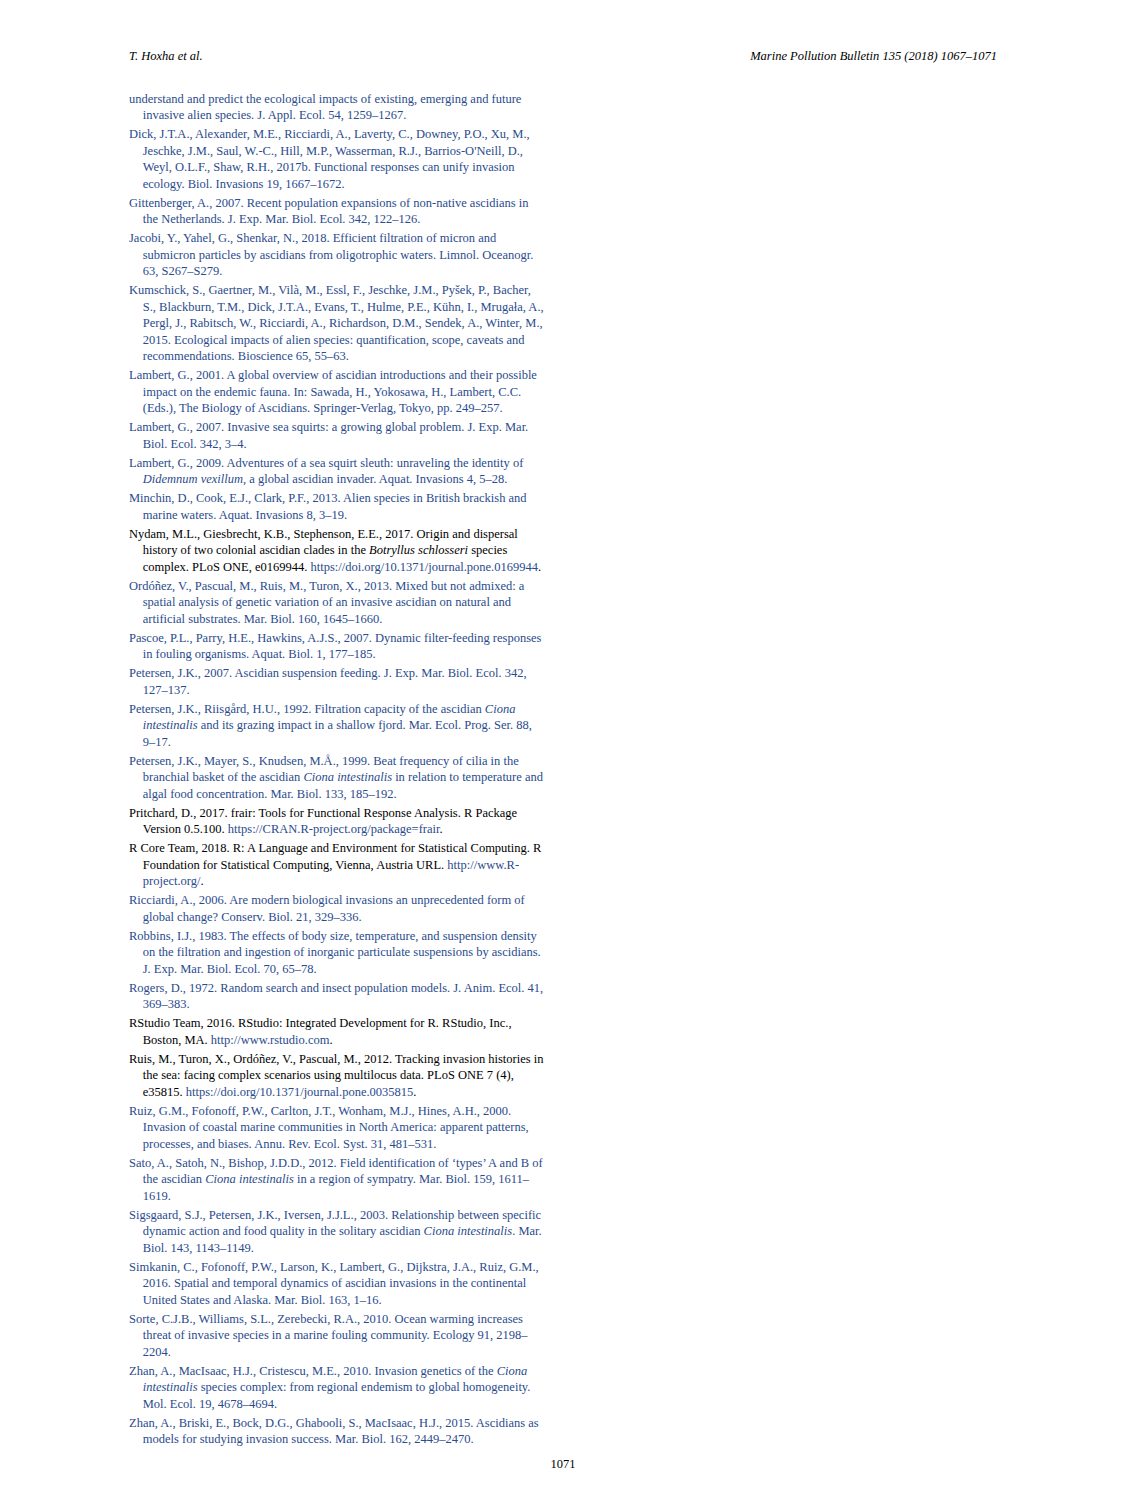T. Hoxha et al.
Marine Pollution Bulletin 135 (2018) 1067–1071
understand and predict the ecological impacts of existing, emerging and future invasive alien species. J. Appl. Ecol. 54, 1259–1267.
Dick, J.T.A., Alexander, M.E., Ricciardi, A., Laverty, C., Downey, P.O., Xu, M., Jeschke, J.M., Saul, W.-C., Hill, M.P., Wasserman, R.J., Barrios-O'Neill, D., Weyl, O.L.F., Shaw, R.H., 2017b. Functional responses can unify invasion ecology. Biol. Invasions 19, 1667–1672.
Gittenberger, A., 2007. Recent population expansions of non-native ascidians in the Netherlands. J. Exp. Mar. Biol. Ecol. 342, 122–126.
Jacobi, Y., Yahel, G., Shenkar, N., 2018. Efficient filtration of micron and submicron particles by ascidians from oligotrophic waters. Limnol. Oceanogr. 63, S267–S279.
Kumschick, S., Gaertner, M., Vilà, M., Essl, F., Jeschke, J.M., Pyšek, P., Bacher, S., Blackburn, T.M., Dick, J.T.A., Evans, T., Hulme, P.E., Kühn, I., Mrugała, A., Pergl, J., Rabitsch, W., Ricciardi, A., Richardson, D.M., Sendek, A., Winter, M., 2015. Ecological impacts of alien species: quantification, scope, caveats and recommendations. Bioscience 65, 55–63.
Lambert, G., 2001. A global overview of ascidian introductions and their possible impact on the endemic fauna. In: Sawada, H., Yokosawa, H., Lambert, C.C. (Eds.), The Biology of Ascidians. Springer-Verlag, Tokyo, pp. 249–257.
Lambert, G., 2007. Invasive sea squirts: a growing global problem. J. Exp. Mar. Biol. Ecol. 342, 3–4.
Lambert, G., 2009. Adventures of a sea squirt sleuth: unraveling the identity of Didemnum vexillum, a global ascidian invader. Aquat. Invasions 4, 5–28.
Minchin, D., Cook, E.J., Clark, P.F., 2013. Alien species in British brackish and marine waters. Aquat. Invasions 8, 3–19.
Nydam, M.L., Giesbrecht, K.B., Stephenson, E.E., 2017. Origin and dispersal history of two colonial ascidian clades in the Botryllus schlosseri species complex. PLoS ONE, e0169944. https://doi.org/10.1371/journal.pone.0169944.
Ordóñez, V., Pascual, M., Ruis, M., Turon, X., 2013. Mixed but not admixed: a spatial analysis of genetic variation of an invasive ascidian on natural and artificial substrates. Mar. Biol. 160, 1645–1660.
Pascoe, P.L., Parry, H.E., Hawkins, A.J.S., 2007. Dynamic filter-feeding responses in fouling organisms. Aquat. Biol. 1, 177–185.
Petersen, J.K., 2007. Ascidian suspension feeding. J. Exp. Mar. Biol. Ecol. 342, 127–137.
Petersen, J.K., Riisgård, H.U., 1992. Filtration capacity of the ascidian Ciona intestinalis and its grazing impact in a shallow fjord. Mar. Ecol. Prog. Ser. 88, 9–17.
Petersen, J.K., Mayer, S., Knudsen, M.Å., 1999. Beat frequency of cilia in the branchial basket of the ascidian Ciona intestinalis in relation to temperature and algal food concentration. Mar. Biol. 133, 185–192.
Pritchard, D., 2017. frair: Tools for Functional Response Analysis. R Package Version 0.5.100. https://CRAN.R-project.org/package=frair.
R Core Team, 2018. R: A Language and Environment for Statistical Computing. R Foundation for Statistical Computing, Vienna, Austria URL. http://www.R-project.org/.
Ricciardi, A., 2006. Are modern biological invasions an unprecedented form of global change? Conserv. Biol. 21, 329–336.
Robbins, I.J., 1983. The effects of body size, temperature, and suspension density on the filtration and ingestion of inorganic particulate suspensions by ascidians. J. Exp. Mar. Biol. Ecol. 70, 65–78.
Rogers, D., 1972. Random search and insect population models. J. Anim. Ecol. 41, 369–383.
RStudio Team, 2016. RStudio: Integrated Development for R. RStudio, Inc., Boston, MA. http://www.rstudio.com.
Ruis, M., Turon, X., Ordóñez, V., Pascual, M., 2012. Tracking invasion histories in the sea: facing complex scenarios using multilocus data. PLoS ONE 7 (4), e35815. https://doi.org/10.1371/journal.pone.0035815.
Ruiz, G.M., Fofonoff, P.W., Carlton, J.T., Wonham, M.J., Hines, A.H., 2000. Invasion of coastal marine communities in North America: apparent patterns, processes, and biases. Annu. Rev. Ecol. Syst. 31, 481–531.
Sato, A., Satoh, N., Bishop, J.D.D., 2012. Field identification of ‘types’ A and B of the ascidian Ciona intestinalis in a region of sympatry. Mar. Biol. 159, 1611–1619.
Sigsgaard, S.J., Petersen, J.K., Iversen, J.J.L., 2003. Relationship between specific dynamic action and food quality in the solitary ascidian Ciona intestinalis. Mar. Biol. 143, 1143–1149.
Simkanin, C., Fofonoff, P.W., Larson, K., Lambert, G., Dijkstra, J.A., Ruiz, G.M., 2016. Spatial and temporal dynamics of ascidian invasions in the continental United States and Alaska. Mar. Biol. 163, 1–16.
Sorte, C.J.B., Williams, S.L., Zerebecki, R.A., 2010. Ocean warming increases threat of invasive species in a marine fouling community. Ecology 91, 2198–2204.
Zhan, A., MacIsaac, H.J., Cristescu, M.E., 2010. Invasion genetics of the Ciona intestinalis species complex: from regional endemism to global homogeneity. Mol. Ecol. 19, 4678–4694.
Zhan, A., Briski, E., Bock, D.G., Ghabooli, S., MacIsaac, H.J., 2015. Ascidians as models for studying invasion success. Mar. Biol. 162, 2449–2470.
1071